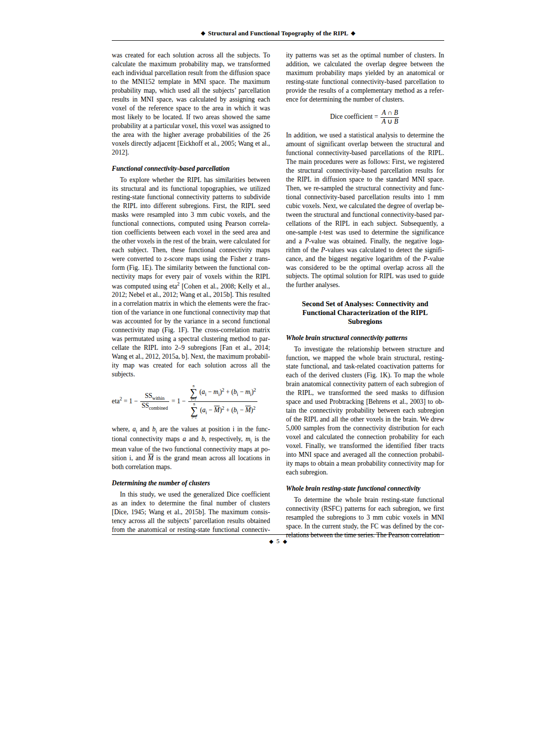◆ Structural and Functional Topography of the RIPL ◆
was created for each solution across all the subjects. To calculate the maximum probability map, we transformed each individual parcellation result from the diffusion space to the MNI152 template in MNI space. The maximum probability map, which used all the subjects’ parcellation results in MNI space, was calculated by assigning each voxel of the reference space to the area in which it was most likely to be located. If two areas showed the same probability at a particular voxel, this voxel was assigned to the area with the higher average probabilities of the 26 voxels directly adjacent [Eickhoff et al., 2005; Wang et al., 2012].
Functional connectivity-based parcellation
To explore whether the RIPL has similarities between its structural and its functional topographies, we utilized resting-state functional connectivity patterns to subdivide the RIPL into different subregions. First, the RIPL seed masks were resampled into 3 mm cubic voxels, and the functional connections, computed using Pearson correlation coefficients between each voxel in the seed area and the other voxels in the rest of the brain, were calculated for each subject. Then, these functional connectivity maps were converted to z-score maps using the Fisher z transform (Fig. 1E). The similarity between the functional connectivity maps for every pair of voxels within the RIPL was computed using eta2 [Cohen et al., 2008; Kelly et al., 2012; Nebel et al., 2012; Wang et al., 2015b]. This resulted in a correlation matrix in which the elements were the fraction of the variance in one functional connectivity map that was accounted for by the variance in a second functional connectivity map (Fig. 1F). The cross-correlation matrix was permutated using a spectral clustering method to parcellate the RIPL into 2–9 subregions [Fan et al., 2014; Wang et al., 2012, 2015a, b]. Next, the maximum probability map was created for each solution across all the subjects.
eta2 = 1 − SSwithin SScombined = 1 − n∑i=1 (ai − mi)2 + (bi − mi)2 n∑i=1 (ai − M)2 + (bi − M)2
where, ai and bi are the values at position i in the functional connectivity maps a and b, respectively, mi is the mean value of the two functional connectivity maps at position i, and M is the grand mean across all locations in both correlation maps.
Determining the number of clusters
In this study, we used the generalized Dice coefficient as an index to determine the final number of clusters [Dice, 1945; Wang et al., 2015b]. The maximum consistency across all the subjects’ parcellation results obtained from the anatomical or resting-state functional connectivity patterns was set as the optimal number of clusters. In addition, we calculated the overlap degree between the maximum probability maps yielded by an anatomical or resting-state functional connectivity-based parcellation to provide the results of a complementary method as a reference for determining the number of clusters.
Dice coefficient = A ∩ B A ∪ B
In addition, we used a statistical analysis to determine the amount of significant overlap between the structural and functional connectivity-based parcellations of the RIPL. The main procedures were as follows: First, we registered the structural connectivity-based parcellation results for the RIPL in diffusion space to the standard MNI space. Then, we re-sampled the structural connectivity and functional connectivity-based parcellation results into 1 mm cubic voxels. Next, we calculated the degree of overlap between the structural and functional connectivity-based parcellations of the RIPL in each subject. Subsequently, a one-sample t-test was used to determine the significance and a P-value was obtained. Finally, the negative logarithm of the P-values was calculated to detect the significance, and the biggest negative logarithm of the P-value was considered to be the optimal overlap across all the subjects. The optimal solution for RIPL was used to guide the further analyses.
Second Set of Analyses: Connectivity and Functional Characterization of the RIPL Subregions
Whole brain structural connectivity patterns
To investigate the relationship between structure and function, we mapped the whole brain structural, resting-state functional, and task-related coactivation patterns for each of the derived clusters (Fig. 1K). To map the whole brain anatomical connectivity pattern of each subregion of the RIPL, we transformed the seed masks to diffusion space and used Probtracking [Behrens et al., 2003] to obtain the connectivity probability between each subregion of the RIPL and all the other voxels in the brain. We drew 5,000 samples from the connectivity distribution for each voxel and calculated the connection probability for each voxel. Finally, we transformed the identified fiber tracts into MNI space and averaged all the connection probability maps to obtain a mean probability connectivity map for each subregion.
Whole brain resting-state functional connectivity
To determine the whole brain resting-state functional connectivity (RSFC) patterns for each subregion, we first resampled the subregions to 3 mm cubic voxels in MNI space. In the current study, the FC was defined by the correlations between the time series. The Pearson correlation
◆ 5 ◆